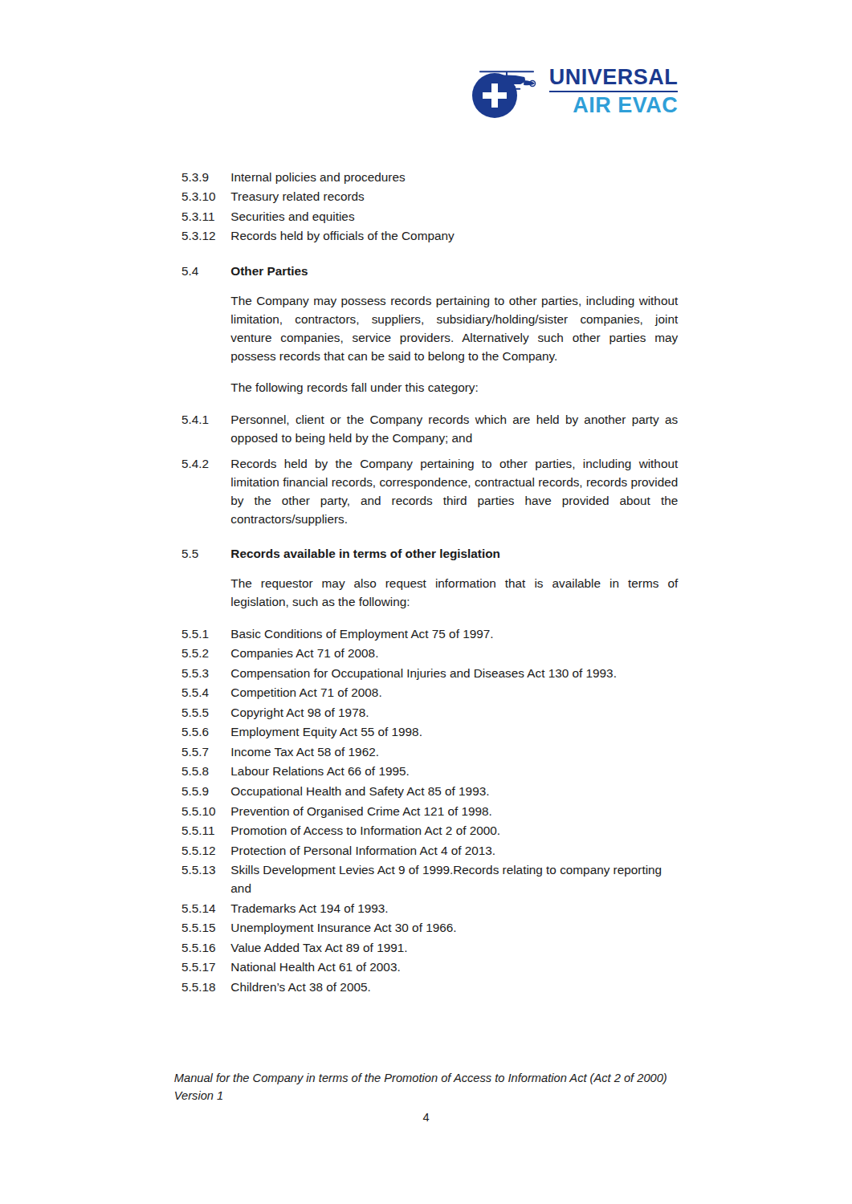UNIVERSAL
AIR EVAC
5.3.9 Internal policies and procedures
5.3.10 Treasury related records
5.3.11 Securities and equities
5.3.12 Records held by officials of the Company
5.4 Other Parties
The Company may possess records pertaining to other parties, including without limitation, contractors, suppliers, subsidiary/holding/sister companies, joint venture companies, service providers. Alternatively such other parties may possess records that can be said to belong to the Company.
The following records fall under this category:
5.4.1 Personnel, client or the Company records which are held by another party as opposed to being held by the Company; and
5.4.2 Records held by the Company pertaining to other parties, including without limitation financial records, correspondence, contractual records, records provided by the other party, and records third parties have provided about the contractors/suppliers.
5.5 Records available in terms of other legislation
The requestor may also request information that is available in terms of legislation, such as the following:
5.5.1 Basic Conditions of Employment Act 75 of 1997.
5.5.2 Companies Act 71 of 2008.
5.5.3 Compensation for Occupational Injuries and Diseases Act 130 of 1993.
5.5.4 Competition Act 71 of 2008.
5.5.5 Copyright Act 98 of 1978.
5.5.6 Employment Equity Act 55 of 1998.
5.5.7 Income Tax Act 58 of 1962.
5.5.8 Labour Relations Act 66 of 1995.
5.5.9 Occupational Health and Safety Act 85 of 1993.
5.5.10 Prevention of Organised Crime Act 121 of 1998.
5.5.11 Promotion of Access to Information Act 2 of 2000.
5.5.12 Protection of Personal Information Act 4 of 2013.
5.5.13 Skills Development Levies Act 9 of 1999.Records relating to company reporting and
5.5.14 Trademarks Act 194 of 1993.
5.5.15 Unemployment Insurance Act 30 of 1966.
5.5.16 Value Added Tax Act 89 of 1991.
5.5.17 National Health Act 61 of 2003.
5.5.18 Children’s Act 38 of 2005.
Manual for the Company in terms of the Promotion of Access to Information Act (Act 2 of 2000) Version 1
4